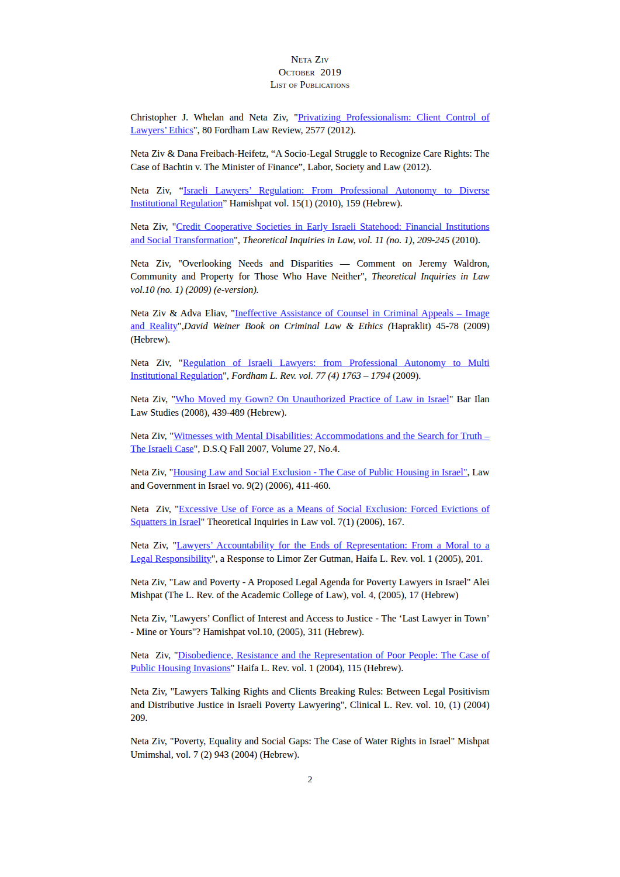Neta Ziv
October 2019
List of Publications
Christopher J. Whelan and Neta Ziv, "Privatizing Professionalism: Client Control of Lawyers’ Ethics", 80 Fordham Law Review, 2577 (2012).
Neta Ziv & Dana Freibach-Heifetz, “A Socio-Legal Struggle to Recognize Care Rights: The Case of Bachtin v. The Minister of Finance”, Labor, Society and Law (2012).
Neta Ziv, “Israeli Lawyers’ Regulation: From Professional Autonomy to Diverse Institutional Regulation” Hamishpat vol. 15(1) (2010), 159 (Hebrew).
Neta Ziv, "Credit Cooperative Societies in Early Israeli Statehood: Financial Institutions and Social Transformation", Theoretical Inquiries in Law, vol. 11 (no. 1), 209-245 (2010).
Neta Ziv, "Overlooking Needs and Disparities — Comment on Jeremy Waldron, Community and Property for Those Who Have Neither", Theoretical Inquiries in Law vol.10 (no. 1) (2009) (e-version).
Neta Ziv & Adva Eliav, "Ineffective Assistance of Counsel in Criminal Appeals – Image and Reality",David Weiner Book on Criminal Law & Ethics (Hapraklit) 45-78 (2009) (Hebrew).
Neta Ziv, "Regulation of Israeli Lawyers: from Professional Autonomy to Multi Institutional Regulation", Fordham L. Rev. vol. 77 (4) 1763 – 1794 (2009).
Neta Ziv, "Who Moved my Gown? On Unauthorized Practice of Law in Israel" Bar Ilan Law Studies (2008), 439-489 (Hebrew).
Neta Ziv, "Witnesses with Mental Disabilities: Accommodations and the Search for Truth – The Israeli Case", D.S.Q Fall 2007, Volume 27, No.4.
Neta Ziv, "Housing Law and Social Exclusion - The Case of Public Housing in Israel", Law and Government in Israel vo. 9(2) (2006), 411-460.
Neta Ziv, "Excessive Use of Force as a Means of Social Exclusion: Forced Evictions of Squatters in Israel" Theoretical Inquiries in Law vol. 7(1) (2006), 167.
Neta Ziv, "Lawyers’ Accountability for the Ends of Representation: From a Moral to a Legal Responsibility", a Response to Limor Zer Gutman, Haifa L. Rev. vol. 1 (2005), 201.
Neta Ziv, "Law and Poverty - A Proposed Legal Agenda for Poverty Lawyers in Israel" Alei Mishpat (The L. Rev. of the Academic College of Law), vol. 4, (2005), 17 (Hebrew)
Neta Ziv, "Lawyers’ Conflict of Interest and Access to Justice - The ‘Last Lawyer in Town’ - Mine or Yours"? Hamishpat vol.10, (2005), 311 (Hebrew).
Neta Ziv, "Disobedience, Resistance and the Representation of Poor People: The Case of Public Housing Invasions" Haifa L. Rev. vol. 1 (2004), 115 (Hebrew).
Neta Ziv, "Lawyers Talking Rights and Clients Breaking Rules: Between Legal Positivism and Distributive Justice in Israeli Poverty Lawyering", Clinical L. Rev. vol. 10, (1) (2004) 209.
Neta Ziv, "Poverty, Equality and Social Gaps: The Case of Water Rights in Israel" Mishpat Umimshal, vol. 7 (2) 943 (2004) (Hebrew).
2